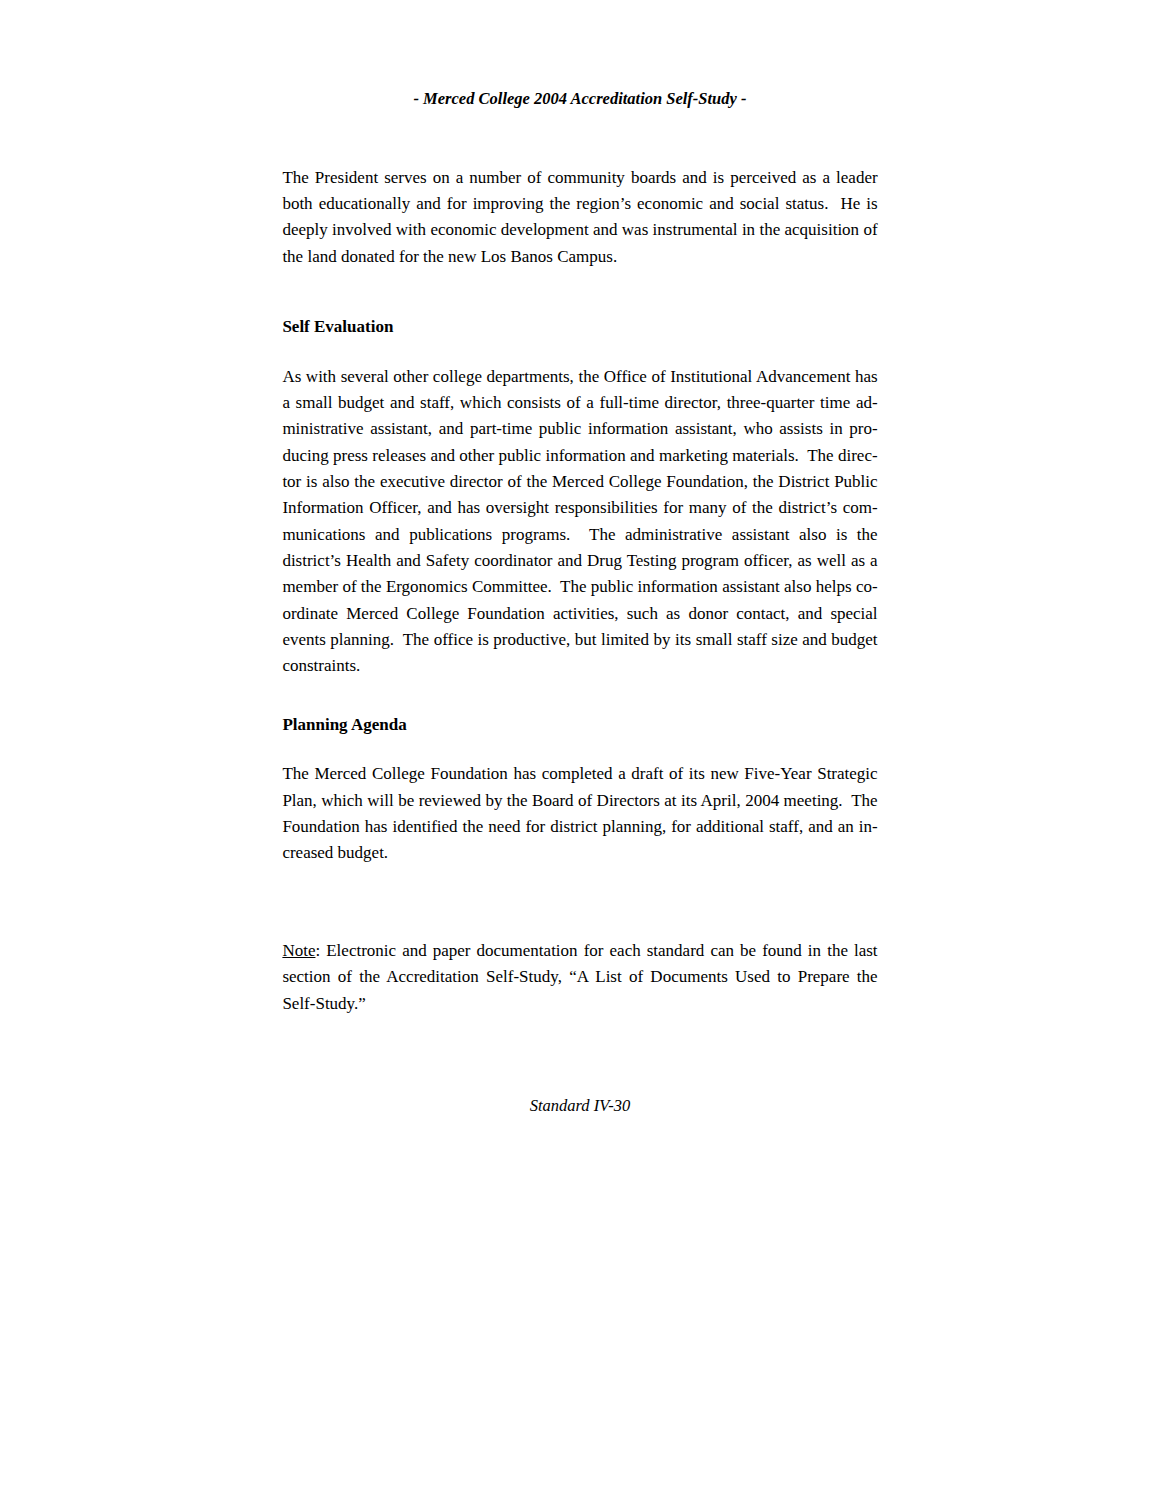- Merced College 2004 Accreditation Self-Study -
The President serves on a number of community boards and is perceived as a leader both educationally and for improving the region’s economic and social status. He is deeply involved with economic development and was instrumental in the acquisition of the land donated for the new Los Banos Campus.
Self Evaluation
As with several other college departments, the Office of Institutional Advancement has a small budget and staff, which consists of a full-time director, three-quarter time administrative assistant, and part-time public information assistant, who assists in producing press releases and other public information and marketing materials. The director is also the executive director of the Merced College Foundation, the District Public Information Officer, and has oversight responsibilities for many of the district’s communications and publications programs. The administrative assistant also is the district’s Health and Safety coordinator and Drug Testing program officer, as well as a member of the Ergonomics Committee. The public information assistant also helps coordinate Merced College Foundation activities, such as donor contact, and special events planning. The office is productive, but limited by its small staff size and budget constraints.
Planning Agenda
The Merced College Foundation has completed a draft of its new Five-Year Strategic Plan, which will be reviewed by the Board of Directors at its April, 2004 meeting. The Foundation has identified the need for district planning, for additional staff, and an increased budget.
Note: Electronic and paper documentation for each standard can be found in the last section of the Accreditation Self-Study, “A List of Documents Used to Prepare the Self-Study.”
Standard IV-30